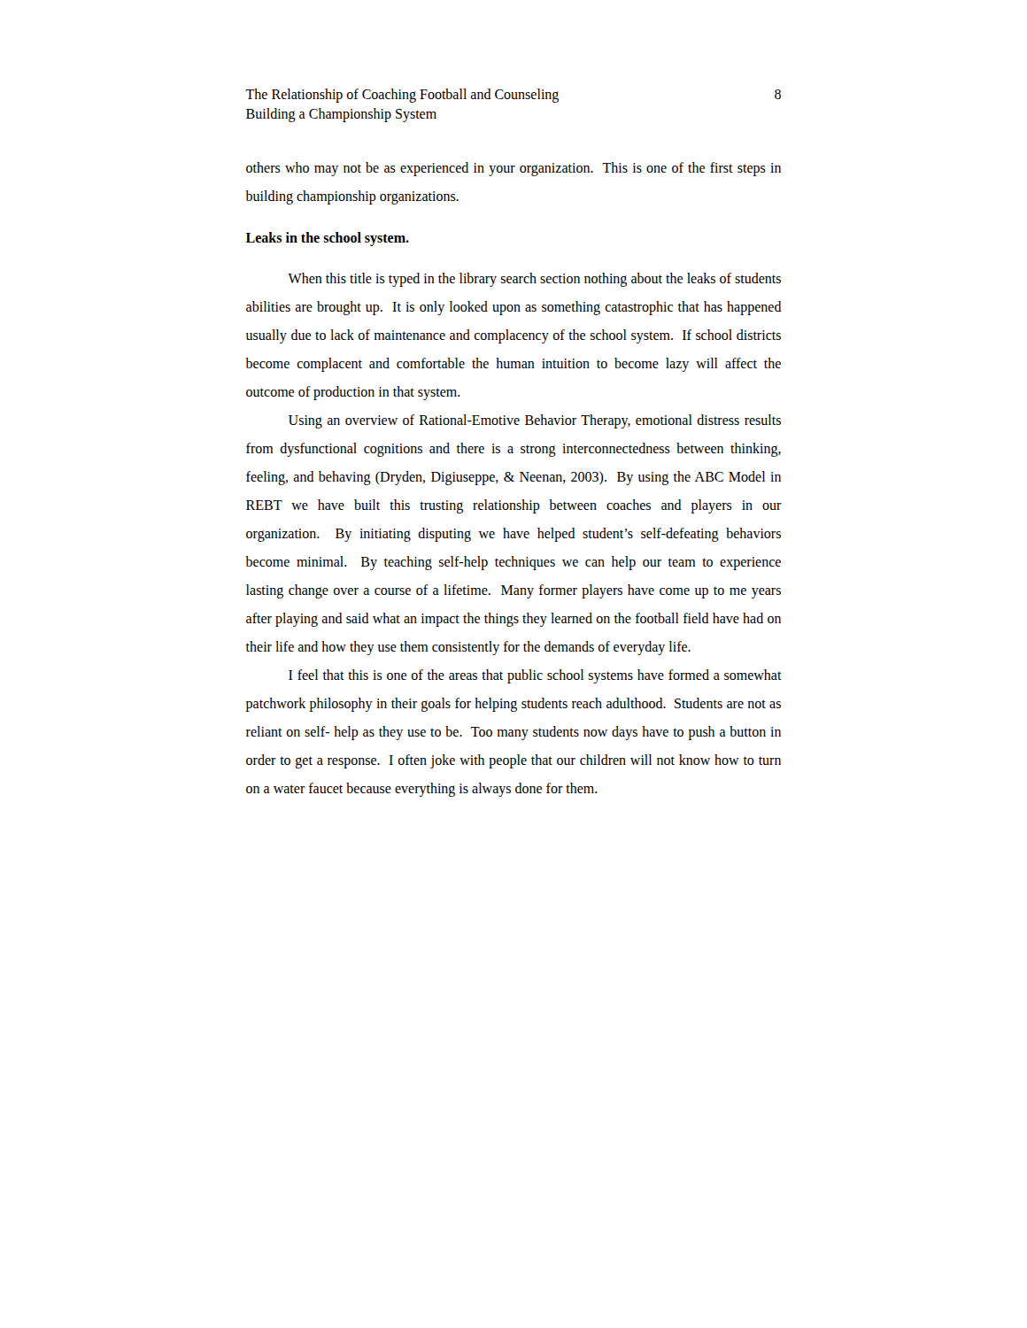8 The Relationship of Coaching Football and Counseling Building a Championship System
others who may not be as experienced in your organization. This is one of the first steps in building championship organizations.
Leaks in the school system.
When this title is typed in the library search section nothing about the leaks of students abilities are brought up. It is only looked upon as something catastrophic that has happened usually due to lack of maintenance and complacency of the school system. If school districts become complacent and comfortable the human intuition to become lazy will affect the outcome of production in that system.
Using an overview of Rational-Emotive Behavior Therapy, emotional distress results from dysfunctional cognitions and there is a strong interconnectedness between thinking, feeling, and behaving (Dryden, Digiuseppe, & Neenan, 2003). By using the ABC Model in REBT we have built this trusting relationship between coaches and players in our organization. By initiating disputing we have helped student’s self-defeating behaviors become minimal. By teaching self-help techniques we can help our team to experience lasting change over a course of a lifetime. Many former players have come up to me years after playing and said what an impact the things they learned on the football field have had on their life and how they use them consistently for the demands of everyday life.
I feel that this is one of the areas that public school systems have formed a somewhat patchwork philosophy in their goals for helping students reach adulthood. Students are not as reliant on self- help as they use to be. Too many students now days have to push a button in order to get a response. I often joke with people that our children will not know how to turn on a water faucet because everything is always done for them.